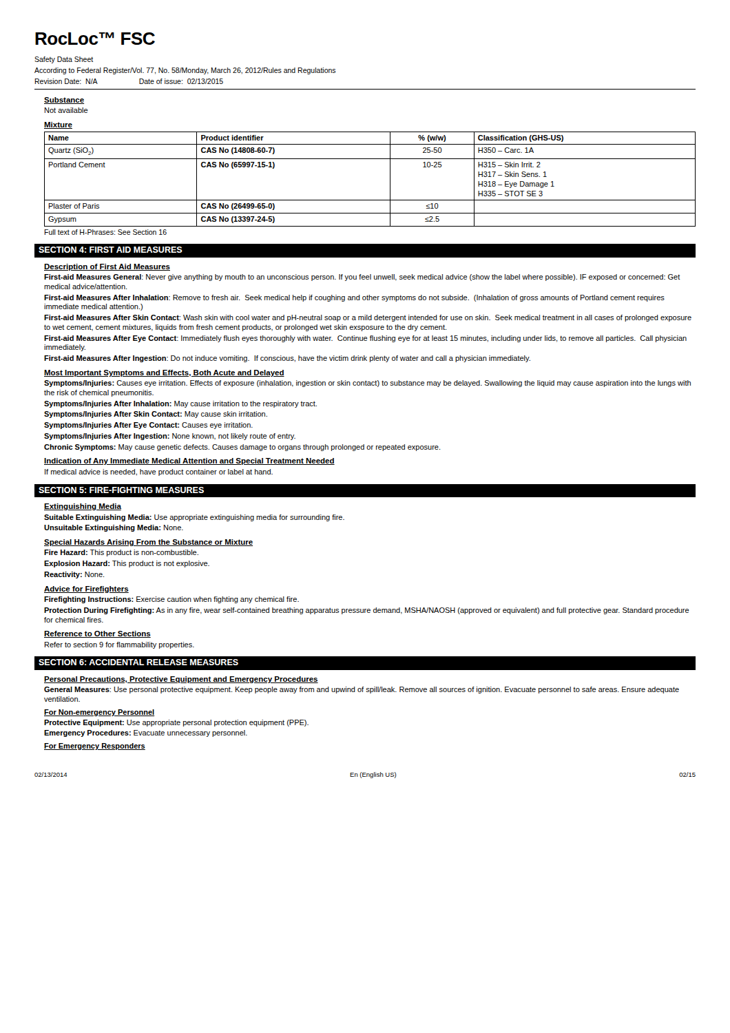RocLoc™ FSC
Safety Data Sheet
According to Federal Register/Vol. 77, No. 58/Monday, March 26, 2012/Rules and Regulations
Revision Date: N/A Date of issue: 02/13/2015
Substance
Not available
Mixture
| Name | Product identifier | % (w/w) | Classification (GHS-US) |
| --- | --- | --- | --- |
| Quartz (SiO 2 ) | CAS No (14808-60-7) | 25-50 | H350 – Carc. 1A |
| Portland Cement | CAS No (65997-15-1) | 10-25 | H315 – Skin Irrit. 2 H317 – Skin Sens. 1 H318 – Eye Damage 1 H335 – STOT SE 3 |
| Plaster of Paris | CAS No (26499-65-0) | ≤10 | |
| Gypsum | CAS No (13397-24-5) | ≤2.5 | |
Full text of H-Phrases: See Section 16
SECTION 4: FIRST AID MEASURES
Description of First Aid Measures
First-aid Measures General: Never give anything by mouth to an unconscious person. If you feel unwell, seek medical advice (show the label where possible). IF exposed or concerned: Get medical advice/attention.
First-aid Measures After Inhalation: Remove to fresh air. Seek medical help if coughing and other symptoms do not subside. (Inhalation of gross amounts of Portland cement requires immediate medical attention.)
First-aid Measures After Skin Contact: Wash skin with cool water and pH-neutral soap or a mild detergent intended for use on skin. Seek medical treatment in all cases of prolonged exposure to wet cement, cement mixtures, liquids from fresh cement products, or prolonged wet skin exsposure to the dry cement.
First-aid Measures After Eye Contact: Immediately flush eyes thoroughly with water. Continue flushing eye for at least 15 minutes, including under lids, to remove all particles. Call physician immediately.
First-aid Measures After Ingestion: Do not induce vomiting. If conscious, have the victim drink plenty of water and call a physician immediately.
Most Important Symptoms and Effects, Both Acute and Delayed
Symptoms/Injuries: Causes eye irritation. Effects of exposure (inhalation, ingestion or skin contact) to substance may be delayed. Swallowing the liquid may cause aspiration into the lungs with the risk of chemical pneumonitis.
Symptoms/Injuries After Inhalation: May cause irritation to the respiratory tract.
Symptoms/Injuries After Skin Contact: May cause skin irritation.
Symptoms/Injuries After Eye Contact: Causes eye irritation.
Symptoms/Injuries After Ingestion: None known, not likely route of entry.
Chronic Symptoms: May cause genetic defects. Causes damage to organs through prolonged or repeated exposure.
Indication of Any Immediate Medical Attention and Special Treatment Needed
If medical advice is needed, have product container or label at hand.
SECTION 5: FIRE-FIGHTING MEASURES
Extinguishing Media
Suitable Extinguishing Media: Use appropriate extinguishing media for surrounding fire.
Unsuitable Extinguishing Media: None.
Special Hazards Arising From the Substance or Mixture
Fire Hazard: This product is non-combustible.
Explosion Hazard: This product is not explosive.
Reactivity: None.
Advice for Firefighters
Firefighting Instructions: Exercise caution when fighting any chemical fire.
Protection During Firefighting: As in any fire, wear self-contained breathing apparatus pressure demand, MSHA/NAOSH (approved or equivalent) and full protective gear. Standard procedure for chemical fires.
Reference to Other Sections
Refer to section 9 for flammability properties.
SECTION 6: ACCIDENTAL RELEASE MEASURES
Personal Precautions, Protective Equipment and Emergency Procedures
General Measures: Use personal protective equipment. Keep people away from and upwind of spill/leak. Remove all sources of ignition. Evacuate personnel to safe areas. Ensure adequate ventilation.
For Non-emergency Personnel
Protective Equipment: Use appropriate personal protection equipment (PPE).
Emergency Procedures: Evacuate unnecessary personnel.
For Emergency Responders
02/13/2014 En (English US) 02/15